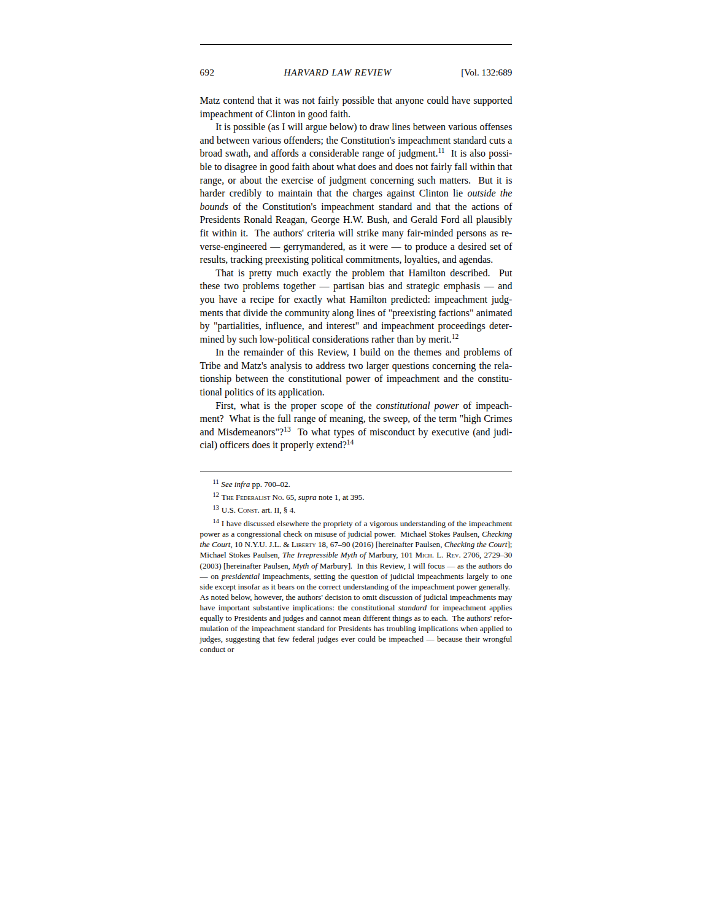692 HARVARD LAW REVIEW [Vol. 132:689
Matz contend that it was not fairly possible that anyone could have supported impeachment of Clinton in good faith.
It is possible (as I will argue below) to draw lines between various offenses and between various offenders; the Constitution's impeachment standard cuts a broad swath, and affords a considerable range of judgment.11 It is also possible to disagree in good faith about what does and does not fairly fall within that range, or about the exercise of judgment concerning such matters. But it is harder credibly to maintain that the charges against Clinton lie outside the bounds of the Constitution's impeachment standard and that the actions of Presidents Ronald Reagan, George H.W. Bush, and Gerald Ford all plausibly fit within it. The authors' criteria will strike many fair-minded persons as reverse-engineered — gerrymandered, as it were — to produce a desired set of results, tracking preexisting political commitments, loyalties, and agendas.
That is pretty much exactly the problem that Hamilton described. Put these two problems together — partisan bias and strategic emphasis — and you have a recipe for exactly what Hamilton predicted: impeachment judgments that divide the community along lines of "preexisting factions" animated by "partialities, influence, and interest" and impeachment proceedings determined by such low-political considerations rather than by merit.12
In the remainder of this Review, I build on the themes and problems of Tribe and Matz's analysis to address two larger questions concerning the relationship between the constitutional power of impeachment and the constitutional politics of its application.
First, what is the proper scope of the constitutional power of impeachment? What is the full range of meaning, the sweep, of the term "high Crimes and Misdemeanors"?13 To what types of misconduct by executive (and judicial) officers does it properly extend?14
11 See infra pp. 700–02.
12 The Federalist No. 65, supra note 1, at 395.
13 U.S. Const. art. II, § 4.
14 I have discussed elsewhere the propriety of a vigorous understanding of the impeachment power as a congressional check on misuse of judicial power. Michael Stokes Paulsen, Checking the Court, 10 N.Y.U. J.L. & Liberty 18, 67–90 (2016) [hereinafter Paulsen, Checking the Court]; Michael Stokes Paulsen, The Irrepressible Myth of Marbury, 101 Mich. L. Rev. 2706, 2729–30 (2003) [hereinafter Paulsen, Myth of Marbury]. In this Review, I will focus — as the authors do — on presidential impeachments, setting the question of judicial impeachments largely to one side except insofar as it bears on the correct understanding of the impeachment power generally. As noted below, however, the authors' decision to omit discussion of judicial impeachments may have important substantive implications: the constitutional standard for impeachment applies equally to Presidents and judges and cannot mean different things as to each. The authors' reformulation of the impeachment standard for Presidents has troubling implications when applied to judges, suggesting that few federal judges ever could be impeached — because their wrongful conduct or